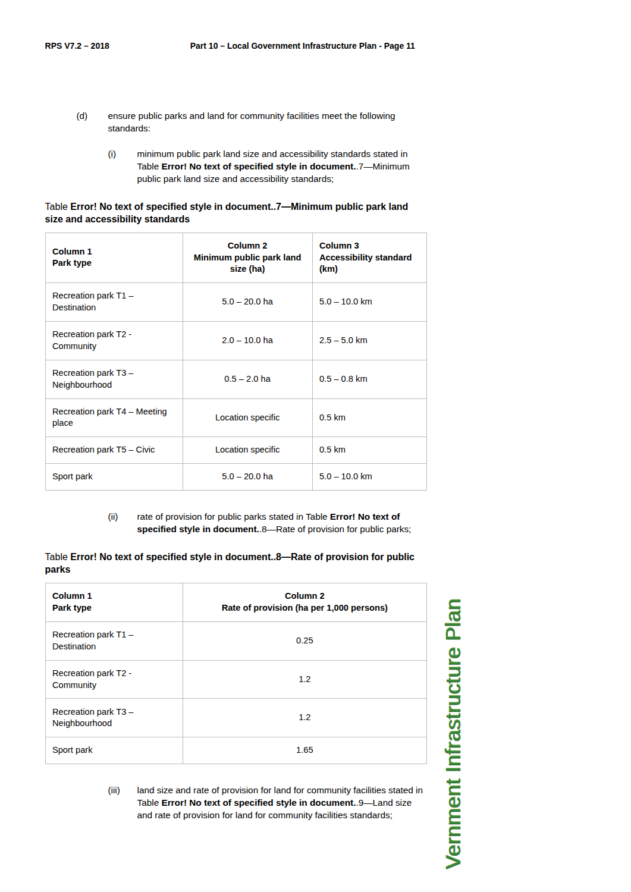RPS V7.2 – 2018
Part 10 – Local Government Infrastructure Plan - Page 11
(d)
ensure public parks and land for community facilities meet the following standards:
(i)
minimum public park land size and accessibility standards stated in Table Error! No text of specified style in document..7—Minimum public park land size and accessibility standards;
Table Error! No text of specified style in document..7—Minimum public park land size and accessibility standards
| Column 1 Park type | Column 2 Minimum public park land size (ha) | Column 3 Accessibility standard (km) |
| --- | --- | --- |
| Recreation park T1 – Destination | 5.0 – 20.0 ha | 5.0 – 10.0 km |
| Recreation park T2 - Community | 2.0 – 10.0 ha | 2.5 – 5.0 km |
| Recreation park T3 – Neighbourhood | 0.5 – 2.0 ha | 0.5 – 0.8 km |
| Recreation park T4 – Meeting place | Location specific | 0.5 km |
| Recreation park T5 – Civic | Location specific | 0.5 km |
| Sport park | 5.0 – 20.0 ha | 5.0 – 10.0 km |
(ii)
rate of provision for public parks stated in Table Error! No text of specified style in document..8—Rate of provision for public parks;
Table Error! No text of specified style in document..8—Rate of provision for public parks
| Column 1 Park type | Column 2 Rate of provision (ha per 1,000 persons) |
| --- | --- |
| Recreation park T1 – Destination | 0.25 |
| Recreation park T2 - Community | 1.2 |
| Recreation park T3 – Neighbourhood | 1.2 |
| Sport park | 1.65 |
(iii)
land size and rate of provision for land for community facilities stated in Table Error! No text of specified style in document..9—Land size and rate of provision for land for community facilities standards;
Vernment Infrastructure Plan